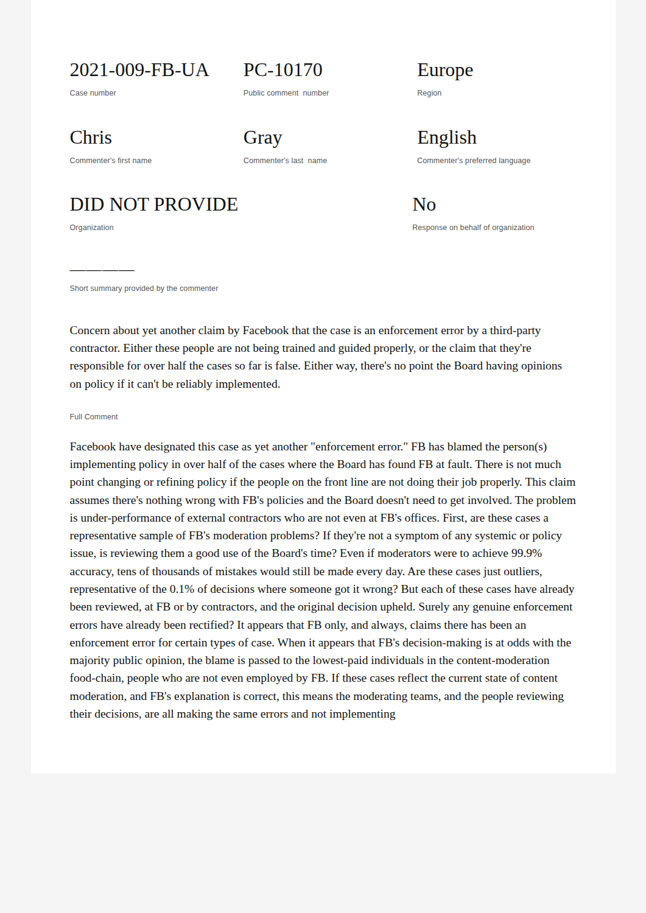2021-009-FB-UA
Case number
PC-10170
Public comment number
Europe
Region
Chris
Commenter's first name
Gray
Commenter's last name
English
Commenter's preferred language
DID NOT PROVIDE
Organization
No
Response on behalf of organization
————
Short summary provided by the commenter
Concern about yet another claim by Facebook that the case is an enforcement error by a third-party contractor. Either these people are not being trained and guided properly, or the claim that they're responsible for over half the cases so far is false. Either way, there's no point the Board having opinions on policy if it can't be reliably implemented.
Full Comment
Facebook have designated this case as yet another "enforcement error." FB has blamed the person(s) implementing policy in over half of the cases where the Board has found FB at fault. There is not much point changing or refining policy if the people on the front line are not doing their job properly. This claim assumes there's nothing wrong with FB's policies and the Board doesn't need to get involved. The problem is under-performance of external contractors who are not even at FB's offices. First, are these cases a representative sample of FB's moderation problems? If they're not a symptom of any systemic or policy issue, is reviewing them a good use of the Board's time? Even if moderators were to achieve 99.9% accuracy, tens of thousands of mistakes would still be made every day. Are these cases just outliers, representative of the 0.1% of decisions where someone got it wrong? But each of these cases have already been reviewed, at FB or by contractors, and the original decision upheld. Surely any genuine enforcement errors have already been rectified? It appears that FB only, and always, claims there has been an enforcement error for certain types of case. When it appears that FB's decision-making is at odds with the majority public opinion, the blame is passed to the lowest-paid individuals in the content-moderation food-chain, people who are not even employed by FB. If these cases reflect the current state of content moderation, and FB's explanation is correct, this means the moderating teams, and the people reviewing their decisions, are all making the same errors and not implementing